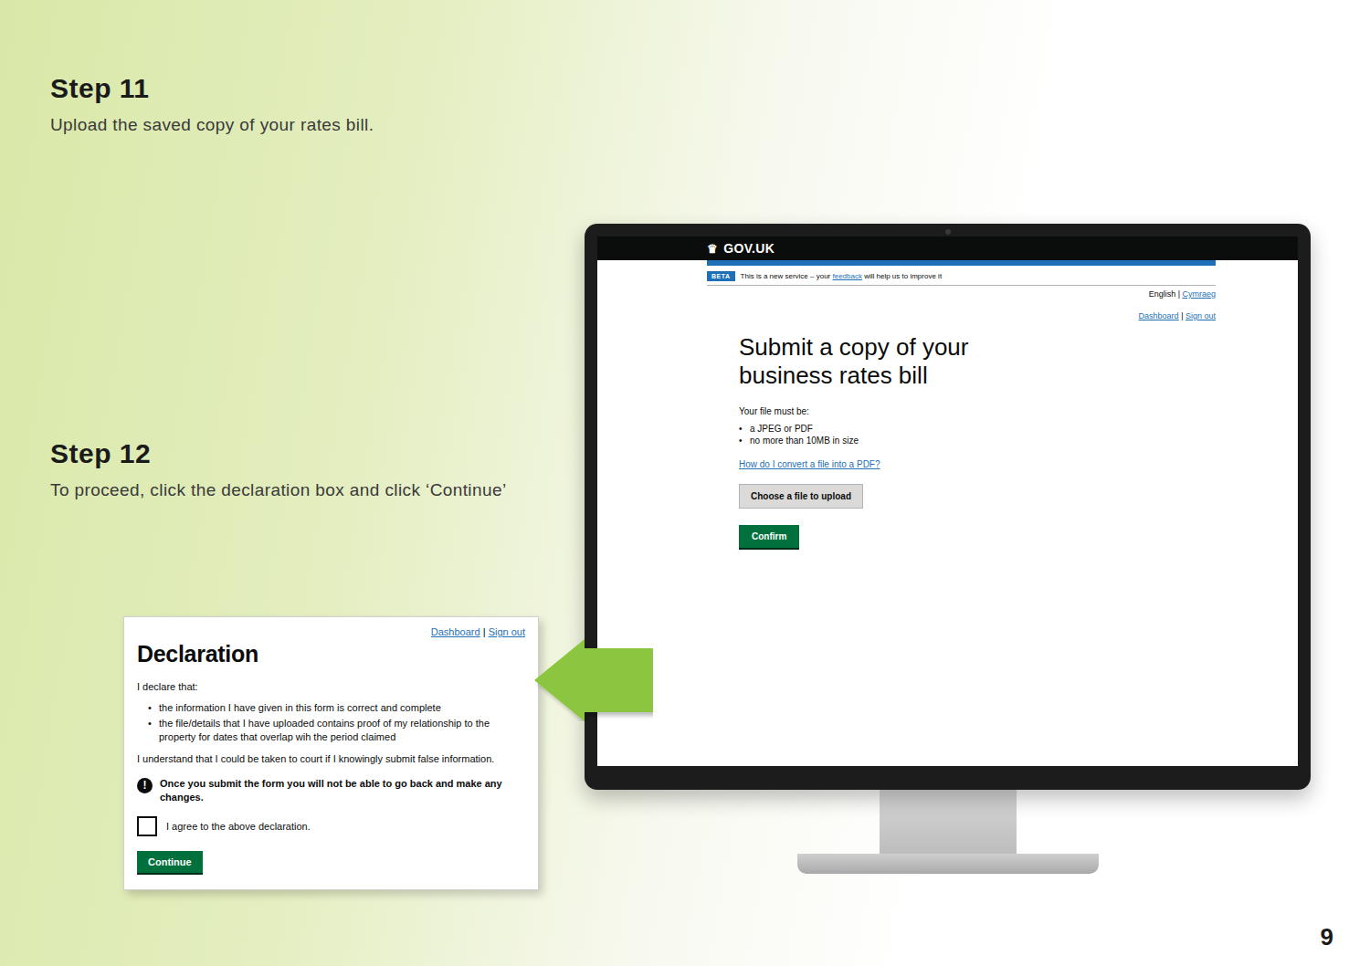Step 11
Upload the saved copy of your rates bill.
Step 12
To proceed, click the declaration box and click ‘Continue’
Dashboard | Sign out
Declaration
I declare that:
the information I have given in this form is correct and complete
the file/details that I have uploaded contains proof of my relationship to the property for dates that overlap wih the period claimed
I understand that I could be taken to court if I knowingly submit false information.
!
Once you submit the form you will not be able to go back and make any changes.
I agree to the above declaration.
Continue
♛ GOV.UK
BETA This is a new service – your feedback will help us to improve it
English | Cymraeg
Dashboard | Sign out
Submit a copy of your business rates bill
Your file must be:
a JPEG or PDF
no more than 10MB in size
How do I convert a file into a PDF?
Choose a file to upload
Confirm
9